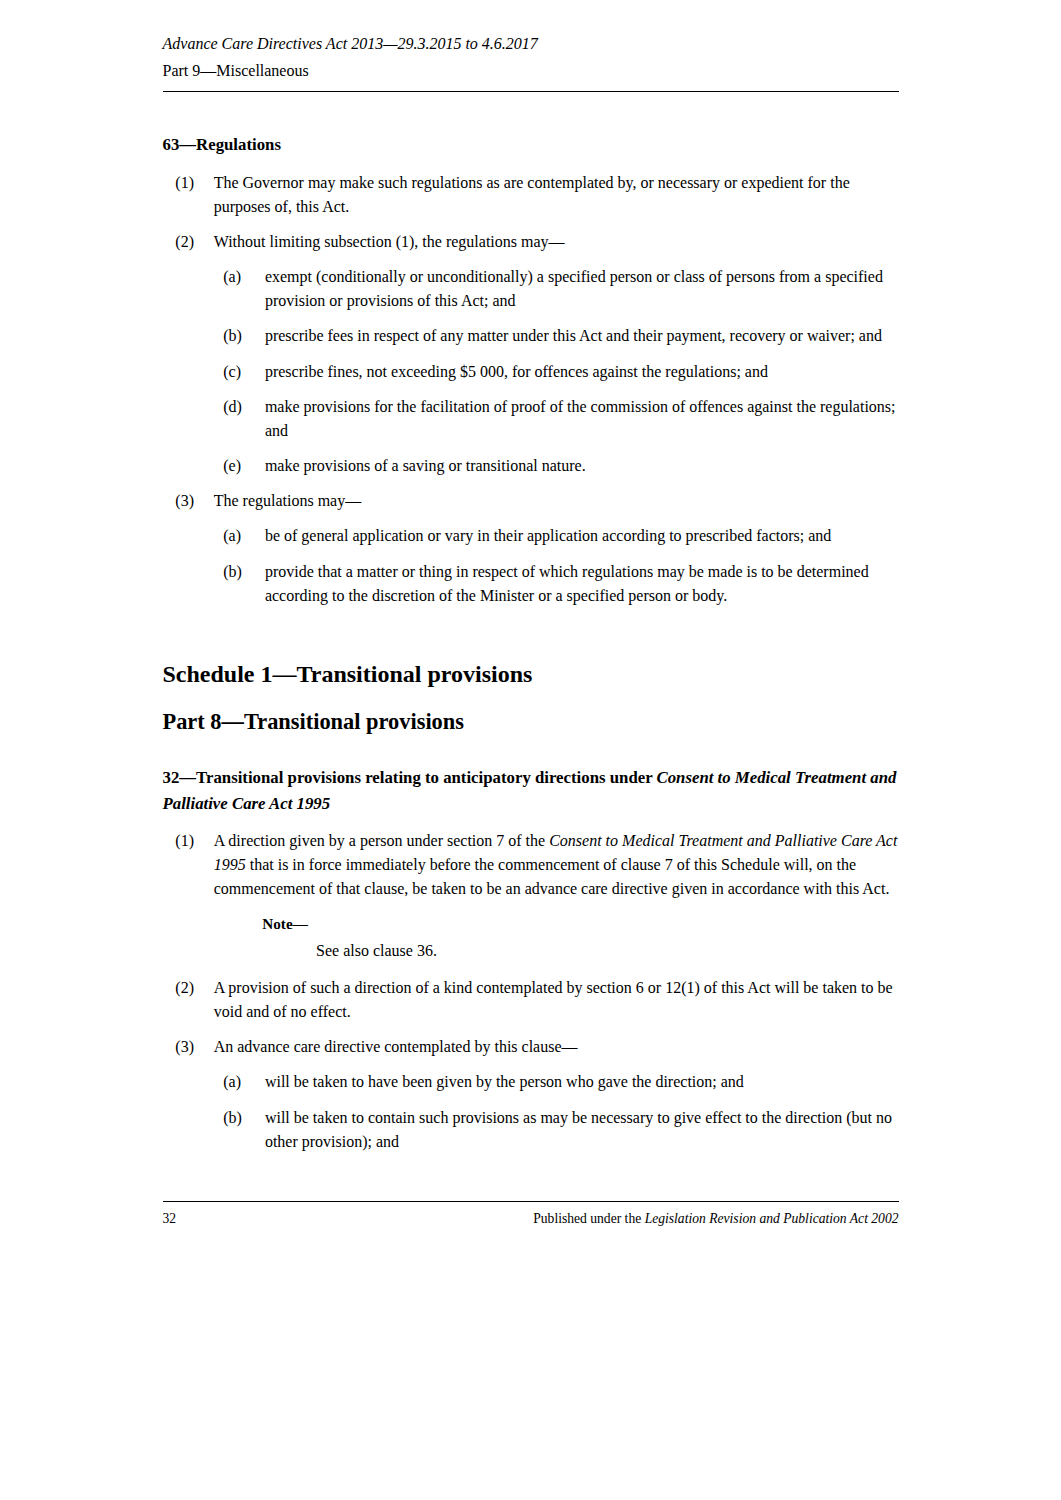Advance Care Directives Act 2013—29.3.2015 to 4.6.2017
Part 9—Miscellaneous
63—Regulations
(1) The Governor may make such regulations as are contemplated by, or necessary or expedient for the purposes of, this Act.
(2) Without limiting subsection (1), the regulations may—
(a) exempt (conditionally or unconditionally) a specified person or class of persons from a specified provision or provisions of this Act; and
(b) prescribe fees in respect of any matter under this Act and their payment, recovery or waiver; and
(c) prescribe fines, not exceeding $5 000, for offences against the regulations; and
(d) make provisions for the facilitation of proof of the commission of offences against the regulations; and
(e) make provisions of a saving or transitional nature.
(3) The regulations may—
(a) be of general application or vary in their application according to prescribed factors; and
(b) provide that a matter or thing in respect of which regulations may be made is to be determined according to the discretion of the Minister or a specified person or body.
Schedule 1—Transitional provisions
Part 8—Transitional provisions
32—Transitional provisions relating to anticipatory directions under Consent to Medical Treatment and Palliative Care Act 1995
(1) A direction given by a person under section 7 of the Consent to Medical Treatment and Palliative Care Act 1995 that is in force immediately before the commencement of clause 7 of this Schedule will, on the commencement of that clause, be taken to be an advance care directive given in accordance with this Act.
Note—
See also clause 36.
(2) A provision of such a direction of a kind contemplated by section 6 or 12(1) of this Act will be taken to be void and of no effect.
(3) An advance care directive contemplated by this clause—
(a) will be taken to have been given by the person who gave the direction; and
(b) will be taken to contain such provisions as may be necessary to give effect to the direction (but no other provision); and
32 Published under the Legislation Revision and Publication Act 2002